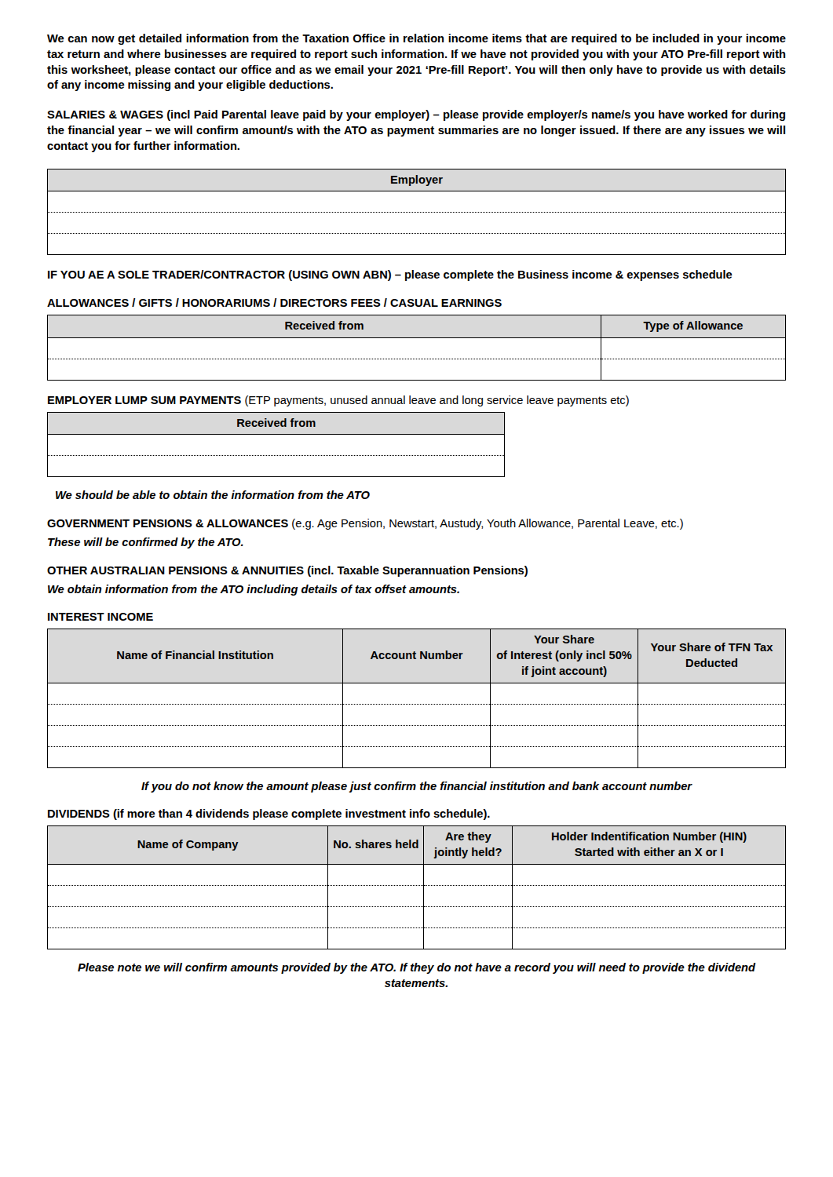We can now get detailed information from the Taxation Office in relation income items that are required to be included in your income tax return and where businesses are required to report such information. If we have not provided you with your ATO Pre-fill report with this worksheet, please contact our office and as we email your 2021 ‘Pre-fill Report’. You will then only have to provide us with details of any income missing and your eligible deductions.
SALARIES & WAGES (incl Paid Parental leave paid by your employer) – please provide employer/s name/s you have worked for during the financial year – we will confirm amount/s with the ATO as payment summaries are no longer issued. If there are any issues we will contact you for further information.
| Employer |
| --- |
IF YOU AE A SOLE TRADER/CONTRACTOR (USING OWN ABN) – please complete the Business income & expenses schedule
ALLOWANCES / GIFTS / HONORARIUMS / DIRECTORS FEES / CASUAL EARNINGS
| Received from | Type of Allowance |
| --- | --- |
EMPLOYER LUMP SUM PAYMENTS (ETP payments, unused annual leave and long service leave payments etc)
| Received from |
| --- |
We should be able to obtain the information from the ATO
GOVERNMENT PENSIONS & ALLOWANCES (e.g. Age Pension, Newstart, Austudy, Youth Allowance, Parental Leave, etc.)
These will be confirmed by the ATO.
OTHER AUSTRALIAN PENSIONS & ANNUITIES (incl. Taxable Superannuation Pensions)
We obtain information from the ATO including details of tax offset amounts.
INTEREST INCOME
| Name of Financial Institution | Account Number | Your Share of Interest (only incl 50% if joint account) | Your Share of TFN Tax Deducted |
| --- | --- | --- | --- |
If you do not know the amount please just confirm the financial institution and bank account number
DIVIDENDS (if more than 4 dividends please complete investment info schedule).
| Name of Company | No. shares held | Are they jointly held? | Holder Indentification Number (HIN) Started with either an X or I |
| --- | --- | --- | --- |
Please note we will confirm amounts provided by the ATO. If they do not have a record you will need to provide the dividend statements.